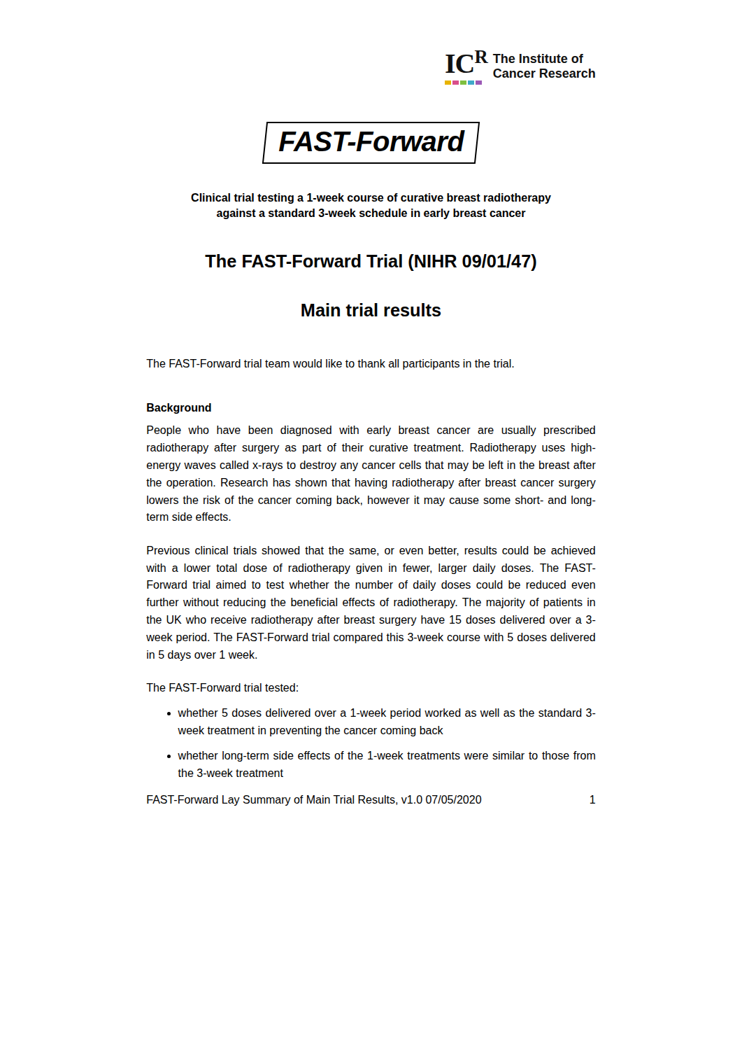ICR
The Institute of
Cancer Research
FAST-Forward
Clinical trial testing a 1-week course of curative breast radiotherapy
against a standard 3-week schedule in early breast cancer
The FAST-Forward Trial (NIHR 09/01/47)
Main trial results
The FAST-Forward trial team would like to thank all participants in the trial.
Background
People who have been diagnosed with early breast cancer are usually prescribed radiotherapy after surgery as part of their curative treatment. Radiotherapy uses high-energy waves called x-rays to destroy any cancer cells that may be left in the breast after the operation. Research has shown that having radiotherapy after breast cancer surgery lowers the risk of the cancer coming back, however it may cause some short- and long-term side effects.
Previous clinical trials showed that the same, or even better, results could be achieved with a lower total dose of radiotherapy given in fewer, larger daily doses. The FAST-Forward trial aimed to test whether the number of daily doses could be reduced even further without reducing the beneficial effects of radiotherapy. The majority of patients in the UK who receive radiotherapy after breast surgery have 15 doses delivered over a 3-week period. The FAST-Forward trial compared this 3-week course with 5 doses delivered in 5 days over 1 week.
The FAST-Forward trial tested:
whether 5 doses delivered over a 1-week period worked as well as the standard 3-week treatment in preventing the cancer coming back
whether long-term side effects of the 1-week treatments were similar to those from the 3-week treatment
FAST-Forward Lay Summary of Main Trial Results, v1.0 07/05/2020
1